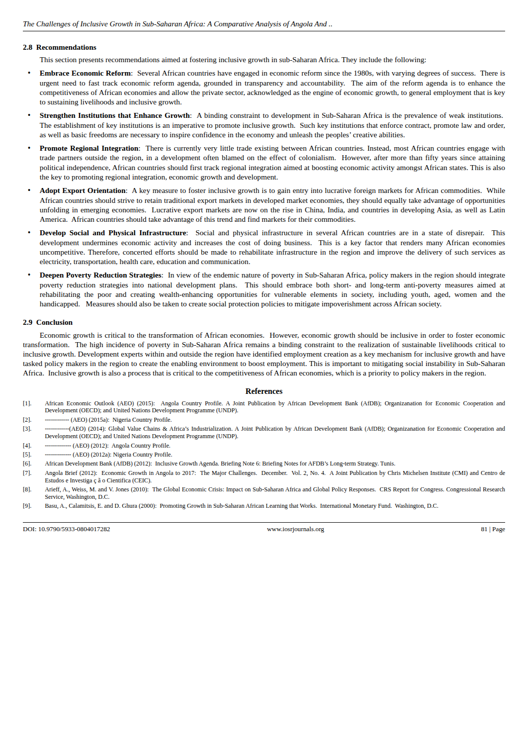The Challenges of Inclusive Growth in Sub-Saharan Africa: A Comparative Analysis of Angola And ..
2.8 Recommendations
This section presents recommendations aimed at fostering inclusive growth in sub-Saharan Africa. They include the following:
Embrace Economic Reform: Several African countries have engaged in economic reform since the 1980s, with varying degrees of success. There is urgent need to fast track economic reform agenda, grounded in transparency and accountability. The aim of the reform agenda is to enhance the competitiveness of African economies and allow the private sector, acknowledged as the engine of economic growth, to general employment that is key to sustaining livelihoods and inclusive growth.
Strengthen Institutions that Enhance Growth: A binding constraint to development in Sub-Saharan Africa is the prevalence of weak institutions. The establishment of key institutions is an imperative to promote inclusive growth. Such key institutions that enforce contract, promote law and order, as well as basic freedoms are necessary to inspire confidence in the economy and unleash the peoples’ creative abilities.
Promote Regional Integration: There is currently very little trade existing between African countries. Instead, most African countries engage with trade partners outside the region, in a development often blamed on the effect of colonialism. However, after more than fifty years since attaining political independence, African countries should first track regional integration aimed at boosting economic activity amongst African states. This is also the key to promoting regional integration, economic growth and development.
Adopt Export Orientation: A key measure to foster inclusive growth is to gain entry into lucrative foreign markets for African commodities. While African countries should strive to retain traditional export markets in developed market economies, they should equally take advantage of opportunities unfolding in emerging economies. Lucrative export markets are now on the rise in China, India, and countries in developing Asia, as well as Latin America. African countries should take advantage of this trend and find markets for their commodities.
Develop Social and Physical Infrastructure: Social and physical infrastructure in several African countries are in a state of disrepair. This development undermines economic activity and increases the cost of doing business. This is a key factor that renders many African economies uncompetitive. Therefore, concerted efforts should be made to rehabilitate infrastructure in the region and improve the delivery of such services as electricity, transportation, health care, education and communication.
Deepen Poverty Reduction Strategies: In view of the endemic nature of poverty in Sub-Saharan Africa, policy makers in the region should integrate poverty reduction strategies into national development plans. This should embrace both short- and long-term anti-poverty measures aimed at rehabilitating the poor and creating wealth-enhancing opportunities for vulnerable elements in society, including youth, aged, women and the handicapped. Measures should also be taken to create social protection policies to mitigate impoverishment across African society.
2.9 Conclusion
Economic growth is critical to the transformation of African economies. However, economic growth should be inclusive in order to foster economic transformation. The high incidence of poverty in Sub-Saharan Africa remains a binding constraint to the realization of sustainable livelihoods critical to inclusive growth. Development experts within and outside the region have identified employment creation as a key mechanism for inclusive growth and have tasked policy makers in the region to create the enabling environment to boost employment. This is important to mitigating social instability in Sub-Saharan Africa. Inclusive growth is also a process that is critical to the competitiveness of African economies, which is a priority to policy makers in the region.
References
| [1]. | African Economic Outlook (AEO) (2015): Angola Country Profile. A Joint Publication by African Development Bank (AfDB); Organizanation for Economic Cooperation and Development (OECD); and United Nations Development Programme (UNDP). |
| [2]. | ------------ (AEO) (2015a): Nigeria Country Profile. |
| [3]. | ------------(AEO) (2014): Global Value Chains & Africa’s Industrialization. A Joint Publication by African Development Bank (AfDB); Organizanation for Economic Cooperation and Development (OECD); and United Nations Development Programme (UNDP). |
| [4]. | ------------- (AEO) (2012): Angola Country Profile. |
| [5]. | ------------- (AEO) (2012a): Nigeria Country Profile. |
| [6]. | African Development Bank (AfDB) (2012): Inclusive Growth Agenda. Briefing Note 6: Briefing Notes for AFDB’s Long-term Strategy. Tunis. |
| [7]. | Angola Brief (2012): Economic Growth in Angola to 2017: The Major Challenges. December. Vol. 2, No. 4. A Joint Publication by Chris Michelsen Institute (CMI) and Centro de Estudos e Investiga ç ã o Cientifica (CEIC). |
| [8]. | Arieff, A., Weiss, M. and V. Jones (2010): The Global Economic Crisis: Impact on Sub-Saharan Africa and Global Policy Responses. CRS Report for Congress. Congressional Research Service, Washington, D.C. |
| [9]. | Basu, A., Calamitsis, E. and D. Ghura (2000): Promoting Growth in Sub-Saharan African Learning that Works. International Monetary Fund. Washington, D.C. |
DOI: 10.9790/5933-0804017282
www.iosrjournals.org
81 | Page